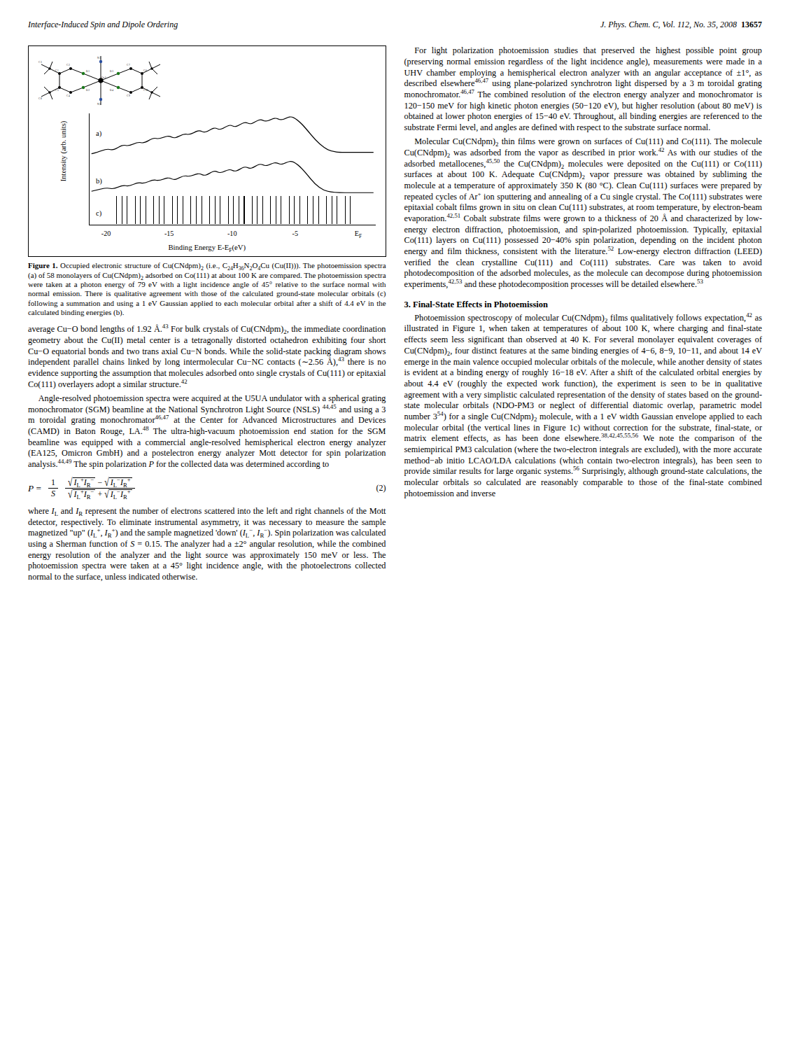Interface-Induced Spin and Dipole Ordering
J. Phys. Chem. C, Vol. 112, No. 35, 2008 13657
Cu 1 O 1 O 2 O 3 O 4 N 1 N 2 C 2 C 4 C 7 C 9 C 1 C 5 C 6 C 10 C 3 C 8
Intensity (arb. units)
a)
b)
c)
-20 -15 -10 -5 EF
Binding Energy E-EF(eV)
Figure 1. Occupied electronic structure of Cu(CNdpm)2 (i.e., C24H36N2O4Cu (Cu(II))). The photoemission spectra (a) of 58 monolayers of Cu(CNdpm)2 adsorbed on Co(111) at about 100 K are compared. The photoemission spectra were taken at a photon energy of 79 eV with a light incidence angle of 45° relative to the surface normal with normal emission. There is qualitative agreement with those of the calculated ground-state molecular orbitals (c) following a summation and using a 1 eV Gaussian applied to each molecular orbital after a shift of 4.4 eV in the calculated binding energies (b).
average Cu−O bond lengths of 1.92 Å.43 For bulk crystals of Cu(CNdpm)2, the immediate coordination geometry about the Cu(II) metal center is a tetragonally distorted octahedron exhibiting four short Cu−O equatorial bonds and two trans axial Cu−N bonds. While the solid-state packing diagram shows independent parallel chains linked by long intermolecular Cu−NC contacts (∼2.56 Å),43 there is no evidence supporting the assumption that molecules adsorbed onto single crystals of Cu(111) or epitaxial Co(111) overlayers adopt a similar structure.42
Angle-resolved photoemission spectra were acquired at the U5UA undulator with a spherical grating monochromator (SGM) beamline at the National Synchrotron Light Source (NSLS) 44,45 and using a 3 m toroidal grating monochromator46,47 at the Center for Advanced Microstructures and Devices (CAMD) in Baton Rouge, LA.48 The ultra-high-vacuum photoemission end station for the SGM beamline was equipped with a commercial angle-resolved hemispherical electron energy analyzer (EA125, Omicron GmbH) and a postelectron energy analyzer Mott detector for spin polarization analysis.44,49 The spin polarization P for the collected data was determined according to
P = 1 S √IL+IR− − √IL−IR+ √IL+IR− + √IL−IR+ (2)
where IL and IR represent the number of electrons scattered into the left and right channels of the Mott detector, respectively. To eliminate instrumental asymmetry, it was necessary to measure the sample magnetized "up" (IL+, IR+) and the sample magnetized 'down' (IL−, IR−). Spin polarization was calculated using a Sherman function of S = 0.15. The analyzer had a ±2° angular resolution, while the combined energy resolution of the analyzer and the light source was approximately 150 meV or less. The photoemission spectra were taken at a 45° light incidence angle, with the photoelectrons collected normal to the surface, unless indicated otherwise.
For light polarization photoemission studies that preserved the highest possible point group (preserving normal emission regardless of the light incidence angle), measurements were made in a UHV chamber employing a hemispherical electron analyzer with an angular acceptance of ±1°, as described elsewhere46,47 using plane-polarized synchrotron light dispersed by a 3 m toroidal grating monochromator.46,47 The combined resolution of the electron energy analyzer and monochromator is 120−150 meV for high kinetic photon energies (50−120 eV), but higher resolution (about 80 meV) is obtained at lower photon energies of 15−40 eV. Throughout, all binding energies are referenced to the substrate Fermi level, and angles are defined with respect to the substrate surface normal.
Molecular Cu(CNdpm)2 thin films were grown on surfaces of Cu(111) and Co(111). The molecule Cu(CNdpm)2 was adsorbed from the vapor as described in prior work.42 As with our studies of the adsorbed metallocenes,45,50 the Cu(CNdpm)2 molecules were deposited on the Cu(111) or Co(111) surfaces at about 100 K. Adequate Cu(CNdpm)2 vapor pressure was obtained by subliming the molecule at a temperature of approximately 350 K (80 °C). Clean Cu(111) surfaces were prepared by repeated cycles of Ar+ ion sputtering and annealing of a Cu single crystal. The Co(111) substrates were epitaxial cobalt films grown in situ on clean Cu(111) substrates, at room temperature, by electron-beam evaporation.42,51 Cobalt substrate films were grown to a thickness of 20 Å and characterized by low-energy electron diffraction, photoemission, and spin-polarized photoemission. Typically, epitaxial Co(111) layers on Cu(111) possessed 20−40% spin polarization, depending on the incident photon energy and film thickness, consistent with the literature.52 Low-energy electron diffraction (LEED) verified the clean crystalline Cu(111) and Co(111) substrates. Care was taken to avoid photodecomposition of the adsorbed molecules, as the molecule can decompose during photoemission experiments,42,53 and these photodecomposition processes will be detailed elsewhere.53
3. Final-State Effects in Photoemission
Photoemission spectroscopy of molecular Cu(CNdpm)2 films qualitatively follows expectation,42 as illustrated in Figure 1, when taken at temperatures of about 100 K, where charging and final-state effects seem less significant than observed at 40 K. For several monolayer equivalent coverages of Cu(CNdpm)2, four distinct features at the same binding energies of 4−6, 8−9, 10−11, and about 14 eV emerge in the main valence occupied molecular orbitals of the molecule, while another density of states is evident at a binding energy of roughly 16−18 eV. After a shift of the calculated orbital energies by about 4.4 eV (roughly the expected work function), the experiment is seen to be in qualitative agreement with a very simplistic calculated representation of the density of states based on the ground-state molecular orbitals (NDO-PM3 or neglect of differential diatomic overlap, parametric model number 354) for a single Cu(CNdpm)2 molecule, with a 1 eV width Gaussian envelope applied to each molecular orbital (the vertical lines in Figure 1c) without correction for the substrate, final-state, or matrix element effects, as has been done elsewhere.38,42,45,55,56 We note the comparison of the semiempirical PM3 calculation (where the two-electron integrals are excluded), with the more accurate method−ab initio LCAO/LDA calculations (which contain two-electron integrals), has been seen to provide similar results for large organic systems.56 Surprisingly, although ground-state calculations, the molecular orbitals so calculated are reasonably comparable to those of the final-state combined photoemission and inverse